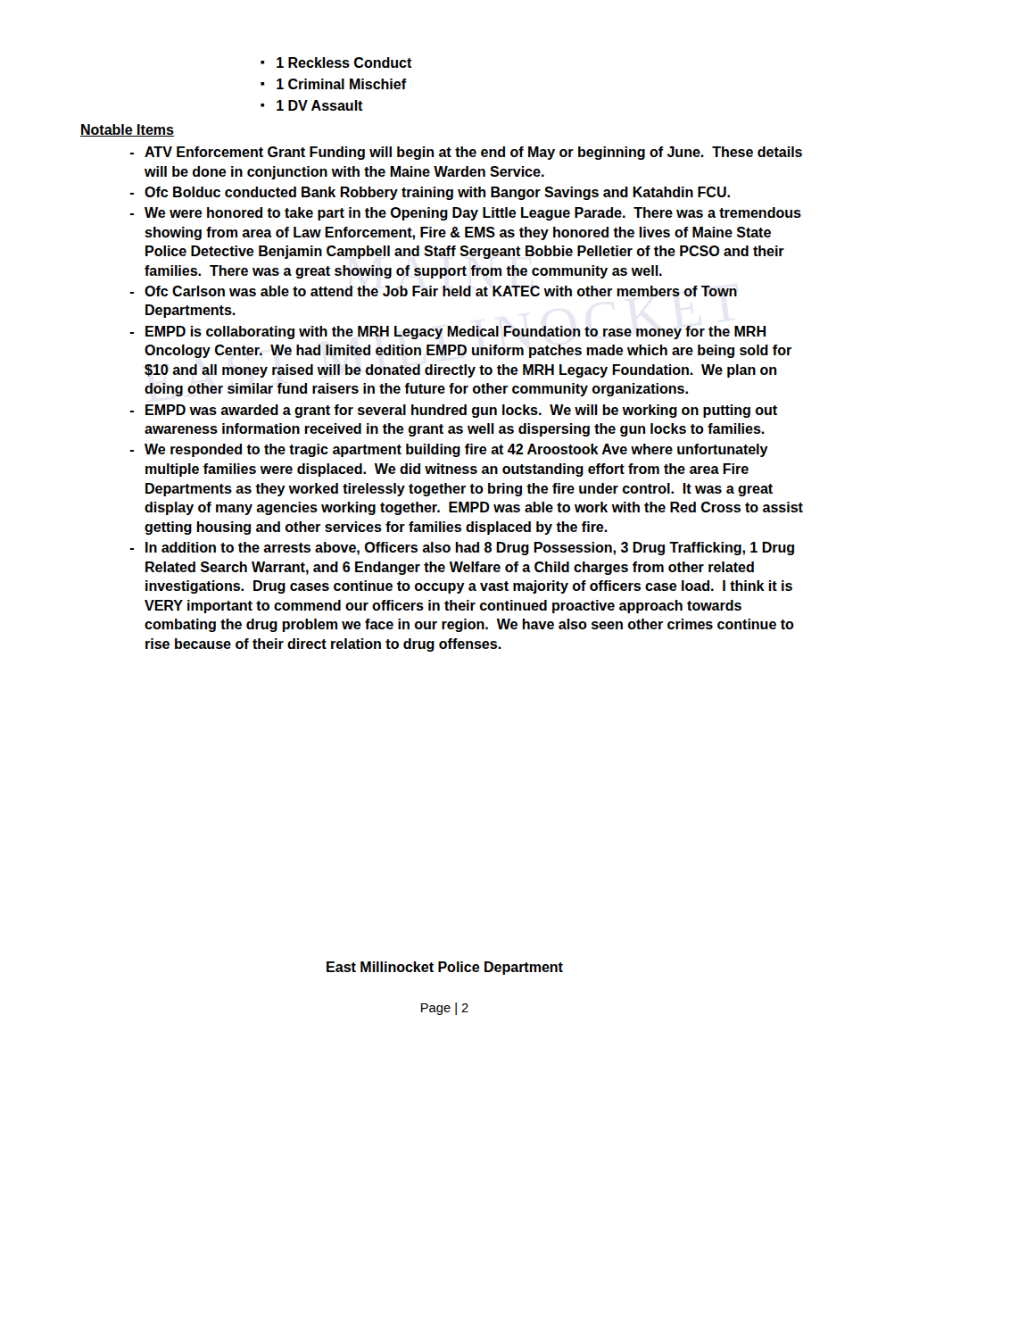MAINE EAST MILLINOCKET
1 Reckless Conduct
1 Criminal Mischief
1 DV Assault
Notable Items
ATV Enforcement Grant Funding will begin at the end of May or beginning of June. These details will be done in conjunction with the Maine Warden Service.
Ofc Bolduc conducted Bank Robbery training with Bangor Savings and Katahdin FCU.
We were honored to take part in the Opening Day Little League Parade. There was a tremendous showing from area of Law Enforcement, Fire & EMS as they honored the lives of Maine State Police Detective Benjamin Campbell and Staff Sergeant Bobbie Pelletier of the PCSO and their families. There was a great showing of support from the community as well.
Ofc Carlson was able to attend the Job Fair held at KATEC with other members of Town Departments.
EMPD is collaborating with the MRH Legacy Medical Foundation to rase money for the MRH Oncology Center. We had limited edition EMPD uniform patches made which are being sold for $10 and all money raised will be donated directly to the MRH Legacy Foundation. We plan on doing other similar fund raisers in the future for other community organizations.
EMPD was awarded a grant for several hundred gun locks. We will be working on putting out awareness information received in the grant as well as dispersing the gun locks to families.
We responded to the tragic apartment building fire at 42 Aroostook Ave where unfortunately multiple families were displaced. We did witness an outstanding effort from the area Fire Departments as they worked tirelessly together to bring the fire under control. It was a great display of many agencies working together. EMPD was able to work with the Red Cross to assist getting housing and other services for families displaced by the fire.
In addition to the arrests above, Officers also had 8 Drug Possession, 3 Drug Trafficking, 1 Drug Related Search Warrant, and 6 Endanger the Welfare of a Child charges from other related investigations. Drug cases continue to occupy a vast majority of officers case load. I think it is VERY important to commend our officers in their continued proactive approach towards combating the drug problem we face in our region. We have also seen other crimes continue to rise because of their direct relation to drug offenses.
East Millinocket Police Department
Page | 2